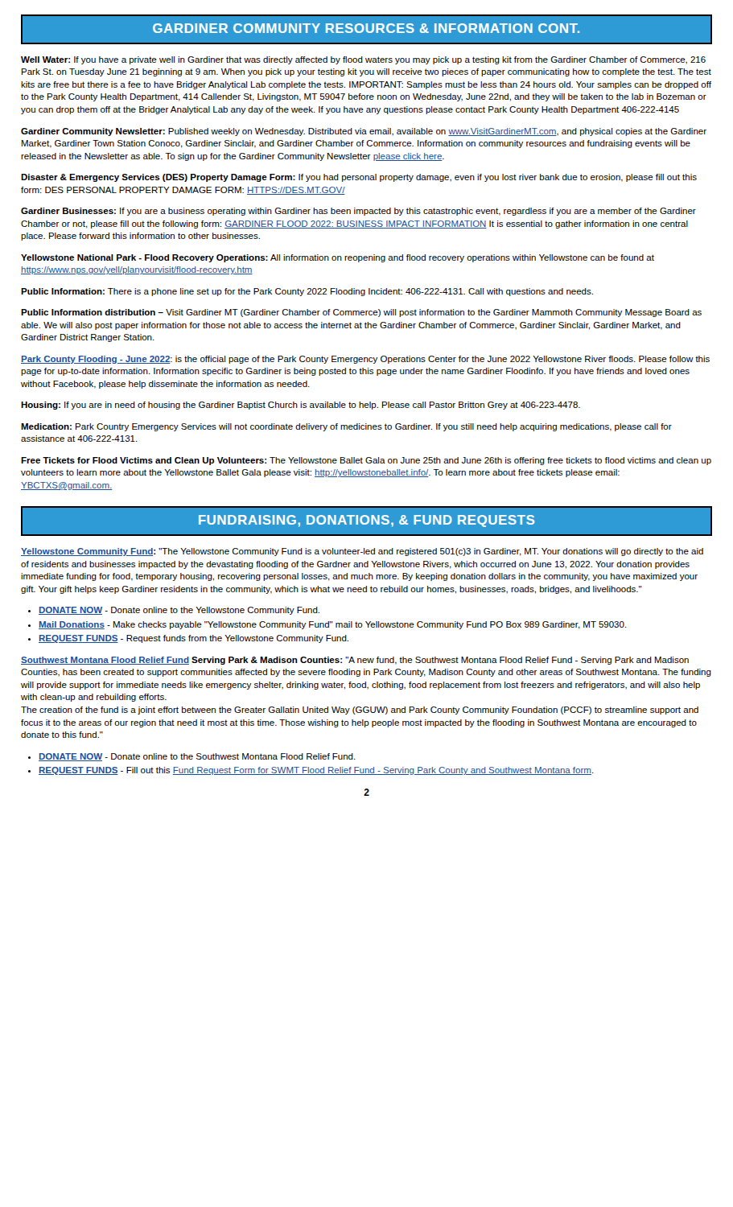GARDINER COMMUNITY RESOURCES & INFORMATION CONT.
Well Water: If you have a private well in Gardiner that was directly affected by flood waters you may pick up a testing kit from the Gardiner Chamber of Commerce, 216 Park St. on Tuesday June 21 beginning at 9 am. When you pick up your testing kit you will receive two pieces of paper communicating how to complete the test. The test kits are free but there is a fee to have Bridger Analytical Lab complete the tests. IMPORTANT: Samples must be less than 24 hours old. Your samples can be dropped off to the Park County Health Department, 414 Callender St, Livingston, MT 59047 before noon on Wednesday, June 22nd, and they will be taken to the lab in Bozeman or you can drop them off at the Bridger Analytical Lab any day of the week. If you have any questions please contact Park County Health Department 406-222-4145
Gardiner Community Newsletter: Published weekly on Wednesday. Distributed via email, available on www.VisitGardinerMT.com, and physical copies at the Gardiner Market, Gardiner Town Station Conoco, Gardiner Sinclair, and Gardiner Chamber of Commerce. Information on community resources and fundraising events will be released in the Newsletter as able. To sign up for the Gardiner Community Newsletter please click here.
Disaster & Emergency Services (DES) Property Damage Form: If you had personal property damage, even if you lost river bank due to erosion, please fill out this form: DES PERSONAL PROPERTY DAMAGE FORM: HTTPS://DES.MT.GOV/
Gardiner Businesses: If you are a business operating within Gardiner has been impacted by this catastrophic event, regardless if you are a member of the Gardiner Chamber or not, please fill out the following form: GARDINER FLOOD 2022: BUSINESS IMPACT INFORMATION It is essential to gather information in one central place. Please forward this information to other businesses.
Yellowstone National Park - Flood Recovery Operations: All information on reopening and flood recovery operations within Yellowstone can be found at https://www.nps.gov/yell/planyourvisit/flood-recovery.htm
Public Information: There is a phone line set up for the Park County 2022 Flooding Incident: 406-222-4131. Call with questions and needs.
Public Information distribution – Visit Gardiner MT (Gardiner Chamber of Commerce) will post information to the Gardiner Mammoth Community Message Board as able. We will also post paper information for those not able to access the internet at the Gardiner Chamber of Commerce, Gardiner Sinclair, Gardiner Market, and Gardiner District Ranger Station.
Park County Flooding - June 2022: is the official page of the Park County Emergency Operations Center for the June 2022 Yellowstone River floods. Please follow this page for up-to-date information. Information specific to Gardiner is being posted to this page under the name Gardiner Floodinfo. If you have friends and loved ones without Facebook, please help disseminate the information as needed.
Housing: If you are in need of housing the Gardiner Baptist Church is available to help. Please call Pastor Britton Grey at 406-223-4478.
Medication: Park Country Emergency Services will not coordinate delivery of medicines to Gardiner. If you still need help acquiring medications, please call for assistance at 406-222-4131.
Free Tickets for Flood Victims and Clean Up Volunteers: The Yellowstone Ballet Gala on June 25th and June 26th is offering free tickets to flood victims and clean up volunteers to learn more about the Yellowstone Ballet Gala please visit: http://yellowstoneballet.info/. To learn more about free tickets please email: YBCTXS@gmail.com.
FUNDRAISING, DONATIONS, & FUND REQUESTS
Yellowstone Community Fund: "The Yellowstone Community Fund is a volunteer-led and registered 501(c)3 in Gardiner, MT. Your donations will go directly to the aid of residents and businesses impacted by the devastating flooding of the Gardner and Yellowstone Rivers, which occurred on June 13, 2022. Your donation provides immediate funding for food, temporary housing, recovering personal losses, and much more. By keeping donation dollars in the community, you have maximized your gift. Your gift helps keep Gardiner residents in the community, which is what we need to rebuild our homes, businesses, roads, bridges, and livelihoods."
DONATE NOW - Donate online to the Yellowstone Community Fund.
Mail Donations - Make checks payable "Yellowstone Community Fund" mail to Yellowstone Community Fund PO Box 989 Gardiner, MT 59030.
REQUEST FUNDS - Request funds from the Yellowstone Community Fund.
Southwest Montana Flood Relief Fund Serving Park & Madison Counties: "A new fund, the Southwest Montana Flood Relief Fund - Serving Park and Madison Counties, has been created to support communities affected by the severe flooding in Park County, Madison County and other areas of Southwest Montana. The funding will provide support for immediate needs like emergency shelter, drinking water, food, clothing, food replacement from lost freezers and refrigerators, and will also help with clean-up and rebuilding efforts.
The creation of the fund is a joint effort between the Greater Gallatin United Way (GGUW) and Park County Community Foundation (PCCF) to streamline support and focus it to the areas of our region that need it most at this time. Those wishing to help people most impacted by the flooding in Southwest Montana are encouraged to donate to this fund."
DONATE NOW - Donate online to the Southwest Montana Flood Relief Fund.
REQUEST FUNDS - Fill out this Fund Request Form for SWMT Flood Relief Fund - Serving Park County and Southwest Montana form.
2